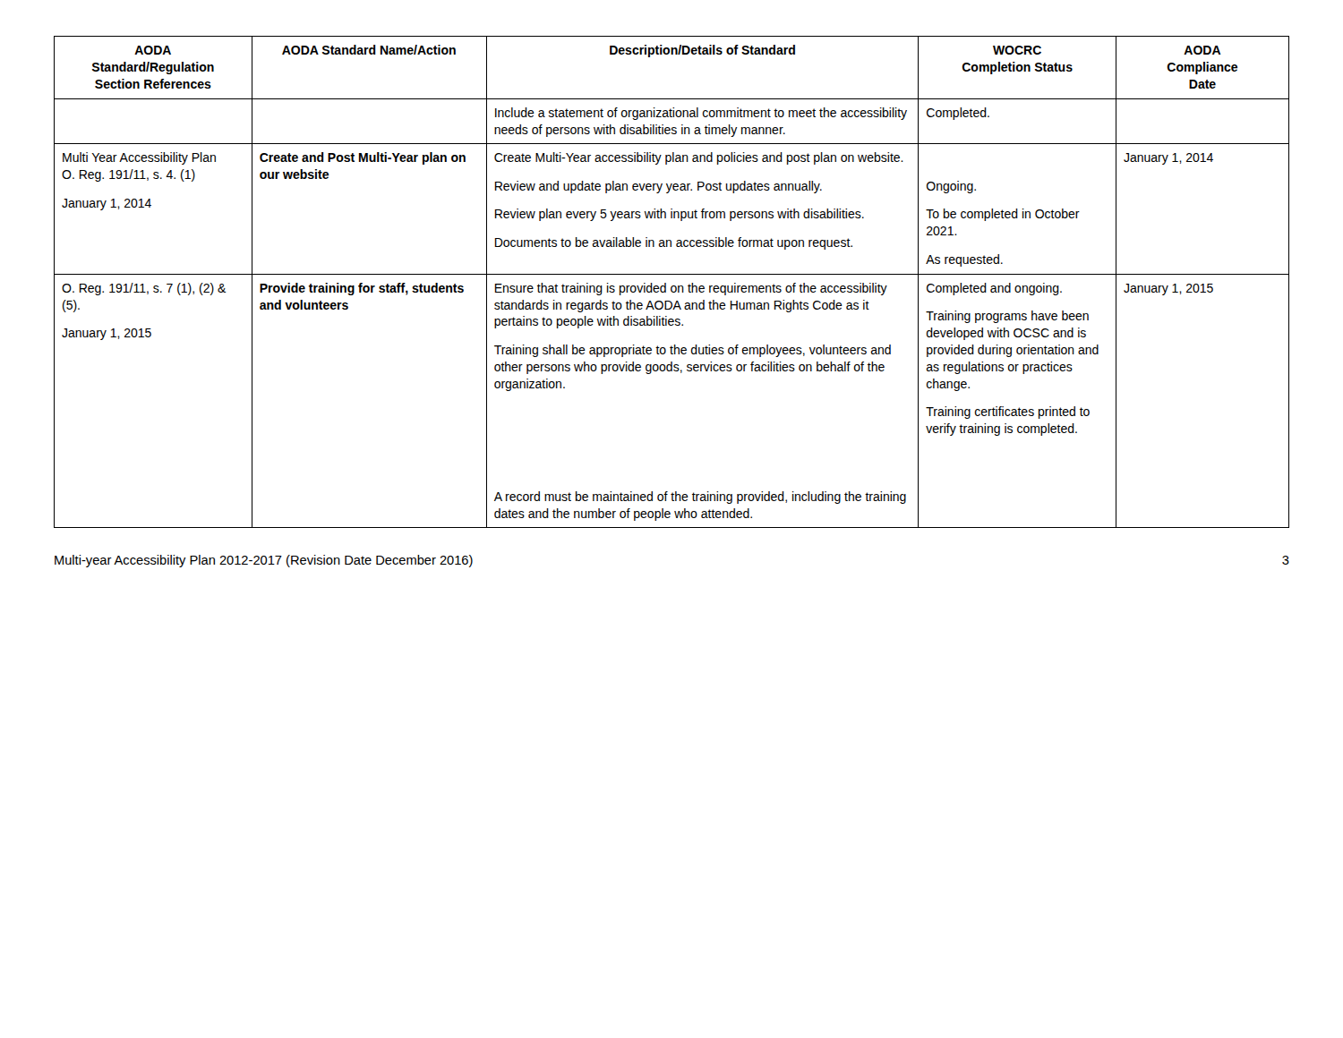| AODA Standard/Regulation Section References | AODA Standard Name/Action | Description/Details of Standard | WOCRC Completion Status | AODA Compliance Date |
| --- | --- | --- | --- | --- |
| | | Include a statement of organizational commitment to meet the accessibility needs of persons with disabilities in a timely manner. | Completed. | |
| Multi Year Accessibility Plan O. Reg. 191/11, s. 4. (1) January 1, 2014 | Create and Post Multi-Year plan on our website | Create Multi-Year accessibility plan and policies and post plan on website. Review and update plan every year. Post updates annually. Review plan every 5 years with input from persons with disabilities. Documents to be available in an accessible format upon request. | Ongoing. To be completed in October 2021. As requested. | January 1, 2014 |
| O. Reg. 191/11, s. 7 (1), (2) & (5). January 1, 2015 | Provide training for staff, students and volunteers | Ensure that training is provided on the requirements of the accessibility standards in regards to the AODA and the Human Rights Code as it pertains to people with disabilities. Training shall be appropriate to the duties of employees, volunteers and other persons who provide goods, services or facilities on behalf of the organization. A record must be maintained of the training provided, including the training dates and the number of people who attended. | Completed and ongoing. Training programs have been developed with OCSC and is provided during orientation and as regulations or practices change. Training certificates printed to verify training is completed. | January 1, 2015 |
Multi-year Accessibility Plan 2012-2017 (Revision Date December 2016)
3